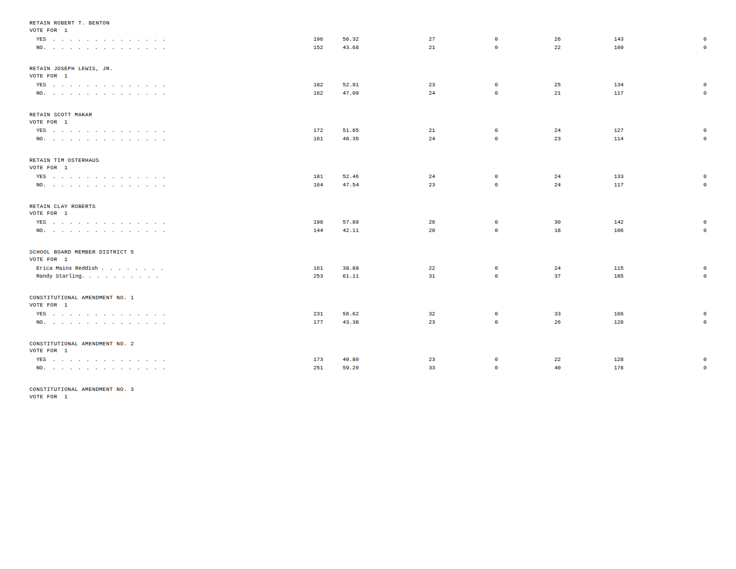RETAIN ROBERT T. BENTON
VOTE FOR 1
| YES . . . . . . . . . . . . . . | 196 | 56.32 | 27 | 0 | 26 | 143 | 0 |
| NO. . . . . . . . . . . . . . . | 152 | 43.68 | 21 | 0 | 22 | 109 | 0 |
RETAIN JOSEPH LEWIS, JR.
VOTE FOR 1
| YES . . . . . . . . . . . . . . | 182 | 52.91 | 23 | 0 | 25 | 134 | 0 |
| NO. . . . . . . . . . . . . . . | 162 | 47.09 | 24 | 0 | 21 | 117 | 0 |
RETAIN SCOTT MAKAR
VOTE FOR 1
| YES . . . . . . . . . . . . . . | 172 | 51.65 | 21 | 0 | 24 | 127 | 0 |
| NO. . . . . . . . . . . . . . . | 161 | 48.35 | 24 | 0 | 23 | 114 | 0 |
RETAIN TIM OSTERHAUS
VOTE FOR 1
| YES . . . . . . . . . . . . . . | 181 | 52.46 | 24 | 0 | 24 | 133 | 0 |
| NO. . . . . . . . . . . . . . . | 164 | 47.54 | 23 | 0 | 24 | 117 | 0 |
RETAIN CLAY ROBERTS
VOTE FOR 1
| YES . . . . . . . . . . . . . . | 198 | 57.89 | 26 | 0 | 30 | 142 | 0 |
| NO. . . . . . . . . . . . . . . | 144 | 42.11 | 20 | 0 | 18 | 106 | 0 |
SCHOOL BOARD MEMBER DISTRICT 5
VOTE FOR 1
| Erica Mains Reddish . . . . . . . . | 161 | 38.89 | 22 | 0 | 24 | 115 | 0 |
| Randy Starling. . . . . . . . . . | 253 | 61.11 | 31 | 0 | 37 | 185 | 0 |
CONSTITUTIONAL AMENDMENT NO. 1
VOTE FOR 1
| YES . . . . . . . . . . . . . . | 231 | 56.62 | 32 | 0 | 33 | 166 | 0 |
| NO. . . . . . . . . . . . . . . | 177 | 43.38 | 23 | 0 | 26 | 128 | 0 |
CONSTITUTIONAL AMENDMENT NO. 2
VOTE FOR 1
| YES . . . . . . . . . . . . . . | 173 | 40.80 | 23 | 0 | 22 | 128 | 0 |
| NO. . . . . . . . . . . . . . . | 251 | 59.20 | 33 | 0 | 40 | 178 | 0 |
CONSTITUTIONAL AMENDMENT NO. 3
VOTE FOR 1